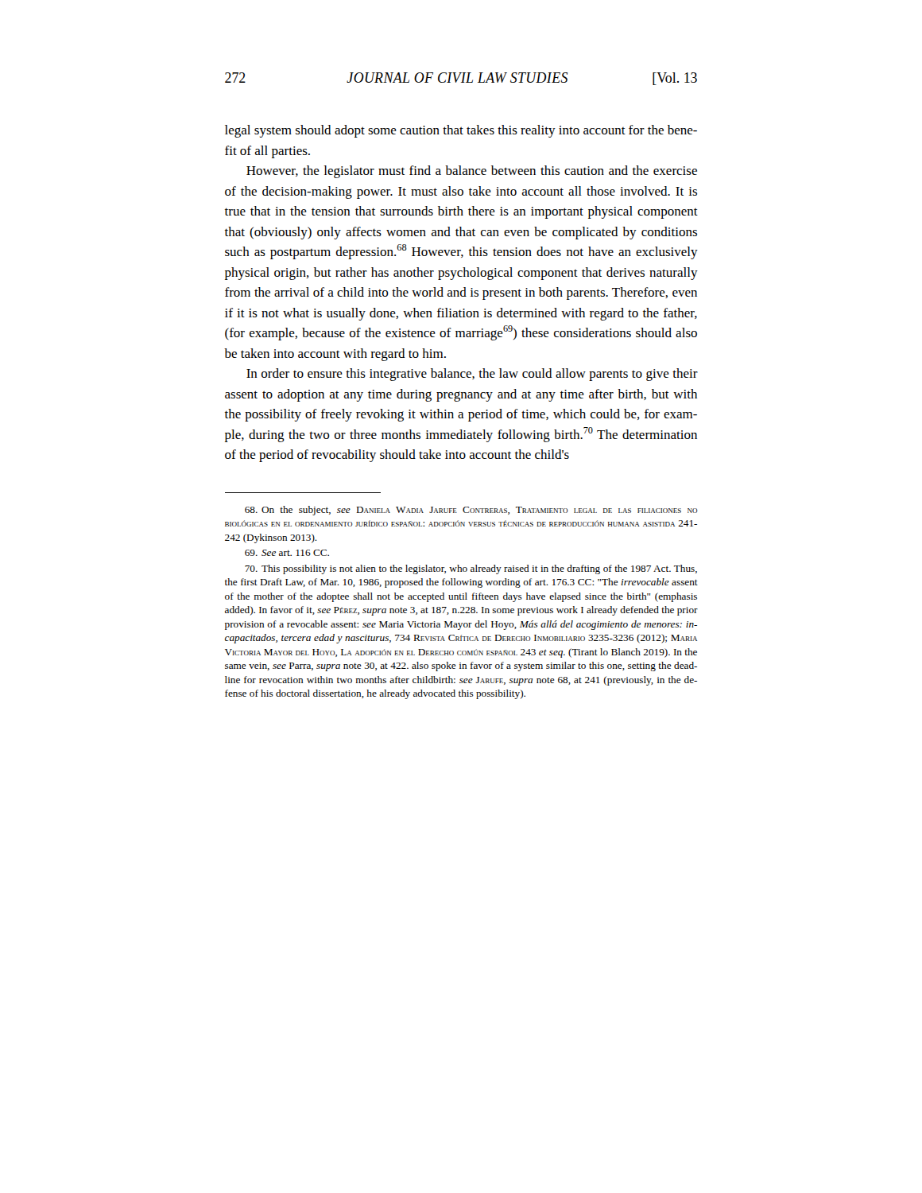272
JOURNAL OF CIVIL LAW STUDIES
[Vol. 13
legal system should adopt some caution that takes this reality into account for the benefit of all parties.
However, the legislator must find a balance between this caution and the exercise of the decision-making power. It must also take into account all those involved. It is true that in the tension that surrounds birth there is an important physical component that (obviously) only affects women and that can even be complicated by conditions such as postpartum depression.68 However, this tension does not have an exclusively physical origin, but rather has another psychological component that derives naturally from the arrival of a child into the world and is present in both parents. Therefore, even if it is not what is usually done, when filiation is determined with regard to the father, (for example, because of the existence of marriage69) these considerations should also be taken into account with regard to him.
In order to ensure this integrative balance, the law could allow parents to give their assent to adoption at any time during pregnancy and at any time after birth, but with the possibility of freely revoking it within a period of time, which could be, for example, during the two or three months immediately following birth.70 The determination of the period of revocability should take into account the child's
68. On the subject, see Daniela Wadia Jarufe Contreras, Tratamiento legal de las filiaciones no biológicas en el ordenamiento jurídico español: adopción versus técnicas de reproducción humana asistida 241-242 (Dykinson 2013).
69. See art. 116 CC.
70. This possibility is not alien to the legislator, who already raised it in the drafting of the 1987 Act. Thus, the first Draft Law, of Mar. 10, 1986, proposed the following wording of art. 176.3 CC: "The irrevocable assent of the mother of the adoptee shall not be accepted until fifteen days have elapsed since the birth" (emphasis added). In favor of it, see Pérez, supra note 3, at 187, n.228. In some previous work I already defended the prior provision of a revocable assent: see Maria Victoria Mayor del Hoyo, Más allá del acogimiento de menores: incapacitados, tercera edad y nasciturus, 734 Revista Crítica de Derecho Inmobiliario 3235-3236 (2012); Maria Victoria Mayor del Hoyo, La adopción en el Derecho común español 243 et seq. (Tirant lo Blanch 2019). In the same vein, see Parra, supra note 30, at 422. also spoke in favor of a system similar to this one, setting the deadline for revocation within two months after childbirth: see Jarufe, supra note 68, at 241 (previously, in the defense of his doctoral dissertation, he already advocated this possibility).